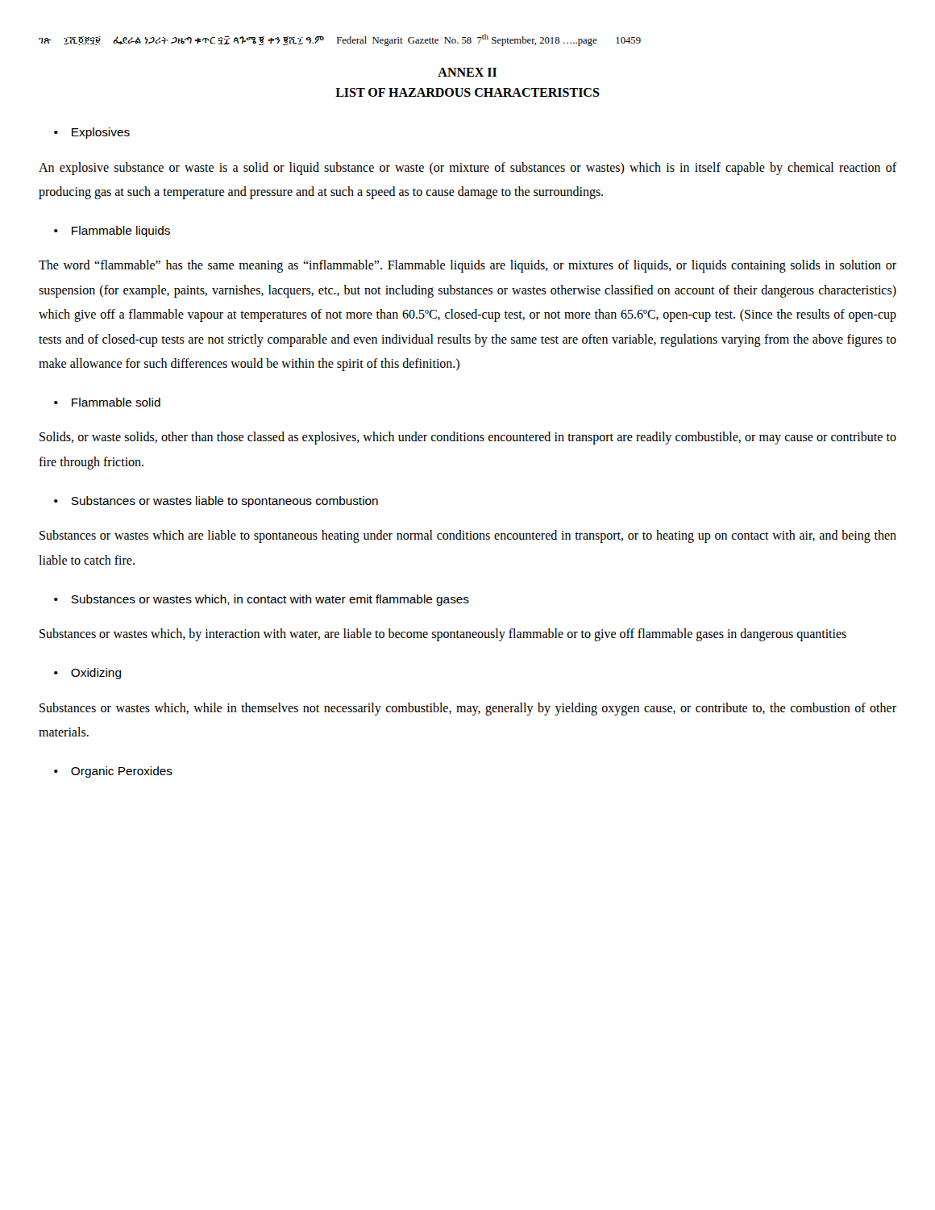ገጽ ፲ሺ፬፻፶፱ ፌደራል ነጋሪት ጋዜጣ ቁጥር ፶፰ ጳጉሜ ፪ ቀን ፪ሺ፲ ዓ.ም Federal Negarit Gazette No. 58 7th September, 2018 …..page 10459
ANNEX II
LIST OF HAZARDOUS CHARACTERISTICS
Explosives
An explosive substance or waste is a solid or liquid substance or waste (or mixture of substances or wastes) which is in itself capable by chemical reaction of producing gas at such a temperature and pressure and at such a speed as to cause damage to the surroundings.
Flammable liquids
The word “flammable” has the same meaning as “inflammable”. Flammable liquids are liquids, or mixtures of liquids, or liquids containing solids in solution or suspension (for example, paints, varnishes, lacquers, etc., but not including substances or wastes otherwise classified on account of their dangerous characteristics) which give off a flammable vapour at temperatures of not more than 60.5ºC, closed-cup test, or not more than 65.6ºC, open-cup test. (Since the results of open-cup tests and of closed-cup tests are not strictly comparable and even individual results by the same test are often variable, regulations varying from the above figures to make allowance for such differences would be within the spirit of this definition.)
Flammable solid
Solids, or waste solids, other than those classed as explosives, which under conditions encountered in transport are readily combustible, or may cause or contribute to fire through friction.
Substances or wastes liable to spontaneous combustion
Substances or wastes which are liable to spontaneous heating under normal conditions encountered in transport, or to heating up on contact with air, and being then liable to catch fire.
Substances or wastes which, in contact with water emit flammable gases
Substances or wastes which, by interaction with water, are liable to become spontaneously flammable or to give off flammable gases in dangerous quantities
Oxidizing
Substances or wastes which, while in themselves not necessarily combustible, may, generally by yielding oxygen cause, or contribute to, the combustion of other materials.
Organic Peroxides